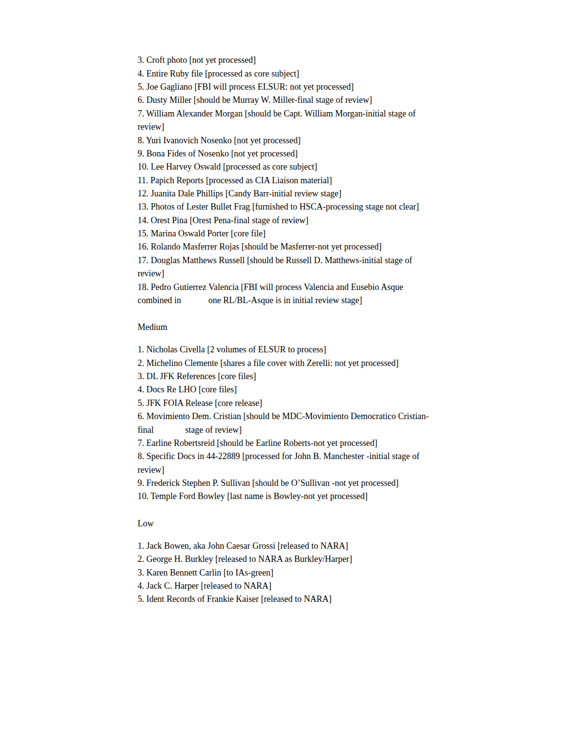3. Croft photo [not yet processed]
4. Entire Ruby file [processed as core subject]
5. Joe Gagliano [FBI will process ELSUR: not yet processed]
6. Dusty Miller [should be Murray W. Miller-final stage of review]
7. William Alexander Morgan [should be Capt. William Morgan-initial stage of review]
8. Yuri Ivanovich Nosenko [not yet processed]
9. Bona Fides of Nosenko [not yet processed]
10. Lee Harvey Oswald [processed as core subject]
11. Papich Reports [processed as CIA Liaison material]
12. Juanita Dale Phillips [Candy Barr-initial review stage]
13. Photos of Lester Bullet Frag [furnished to HSCA-processing stage not clear]
14. Orest Pina [Orest Pena-final stage of review]
15. Marina Oswald Porter [core file]
16. Rolando Masferrer Rojas [should be Masferrer-not yet processed]
17. Douglas Matthews Russell [should be Russell D. Matthews-initial stage of review]
18. Pedro Gutierrez Valencia [FBI will process Valencia and Eusebio Asque combined in one RL/BL-Asque is in initial review stage]
Medium
1. Nicholas Civella [2 volumes of ELSUR to process]
2. Michelino Clemente [shares a file cover with Zerelli: not yet processed]
3. DL JFK References [core files]
4. Docs Re LHO [core files]
5. JFK FOIA Release [core release]
6. Movimiento Dem. Cristian [should be MDC-Movimiento Democratico Cristian-final stage of review]
7. Earline Robertsreid [should be Earline Roberts-not yet processed]
8. Specific Docs in 44-22889 [processed for John B. Manchester -initial stage of review]
9. Frederick Stephen P. Sullivan [should be O’Sullivan -not yet processed]
10. Temple Ford Bowley [last name is Bowley-not yet processed]
Low
1. Jack Bowen, aka John Caesar Grossi [released to NARA]
2. George H. Burkley [released to NARA as Burkley/Harper]
3. Karen Bennett Carlin [to IAs-green]
4. Jack C. Harper [released to NARA]
5. Ident Records of Frankie Kaiser [released to NARA]